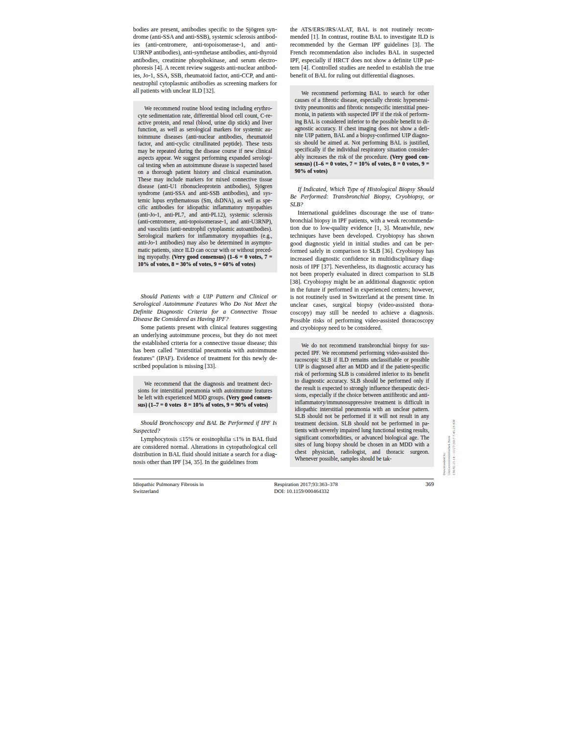bodies are present, antibodies specific to the Sjögren syndrome (anti-SSA and anti-SSB), systemic sclerosis antibodies (anti-centromere, anti-topoisomerase-1, and anti-U3RNP antibodies), anti-synthetase antibodies, anti-thyroid antibodies, creatinine phosphokinase, and serum electrophoresis [4]. A recent review suggests anti-nuclear antibodies, Jo-1, SSA, SSB, rheumatoid factor, anti-CCP, and anti-neutrophil cytoplasmic antibodies as screening markers for all patients with unclear ILD [32].
We recommend routine blood testing including erythrocyte sedimentation rate, differential blood cell count, C-reactive protein, and renal (blood, urine dip stick) and liver function, as well as serological markers for systemic autoimmune diseases (anti-nuclear antibodies, rheumatoid factor, and anti-cyclic citrullinated peptide). These tests may be repeated during the disease course if new clinical aspects appear. We suggest performing expanded serological testing when an autoimmune disease is suspected based on a thorough patient history and clinical examination. These may include markers for mixed connective tissue disease (anti-U1 ribonucleoprotein antibodies), Sjögren syndrome (anti-SSA and anti-SSB antibodies), and systemic lupus erythematosus (Sm, dsDNA), as well as specific antibodies for idiopathic inflammatory myopathies (anti-Jo-1, anti-PL7, and anti-PL12), systemic sclerosis (anti-centromere, anti-topoisomerase-1, and anti-U3RNP), and vasculitis (anti-neutrophil cytoplasmic autoantibodies). Serological markers for inflammatory myopathies (e.g., anti-Jo-1 antibodies) may also be determined in asymptomatic patients, since ILD can occur with or without preceding myopathy. (Very good consensus) (1–6 = 0 votes, 7 = 10% of votes, 8 = 30% of votes, 9 = 60% of votes)
Should Patients with a UIP Pattern and Clinical or Serological Autoimmune Features Who Do Not Meet the Definite Diagnostic Criteria for a Connective Tissue Disease Be Considered as Having IPF?
Some patients present with clinical features suggesting an underlying autoimmune process, but they do not meet the established criteria for a connective tissue disease; this has been called "interstitial pneumonia with autoimmune features" (IPAF). Evidence of treatment for this newly described population is missing [33].
We recommend that the diagnosis and treatment decisions for interstitial pneumonia with autoimmune features be left with experienced MDD groups. (Very good consensus) (1–7 = 0 votes 8 = 10% of votes, 9 = 90% of votes)
Should Bronchoscopy and BAL Be Performed if IPF Is Suspected?
Lymphocytosis ≤15% or eosinophilia ≤1% in BAL fluid are considered normal. Alterations in cytopathological cell distribution in BAL fluid should initiate a search for a diagnosis other than IPF [34, 35]. In the guidelines from
the ATS/ERS/JRS/ALAT, BAL is not routinely recommended [1]. In contrast, routine BAL to investigate ILD is recommended by the German IPF guidelines [3]. The French recommendation also includes BAL in suspected IPF, especially if HRCT does not show a definite UIP pattern [4]. Controlled studies are needed to establish the true benefit of BAL for ruling out differential diagnoses.
We recommend performing BAL to search for other causes of a fibrotic disease, especially chronic hypersensitivity pneumonitis and fibrotic nonspecific interstitial pneumonia, in patients with suspected IPF if the risk of performing BAL is considered inferior to the possible benefit to diagnostic accuracy. If chest imaging does not show a definite UIP pattern, BAL and a biopsy-confirmed UIP diagnosis should be aimed at. Not performing BAL is justified, specifically if the individual respiratory situation considerably increases the risk of the procedure. (Very good consensus) (1–6 = 0 votes, 7 = 10% of votes, 8 = 0 votes, 9 = 90% of votes)
If Indicated, Which Type of Histological Biopsy Should Be Performed: Transbronchial Biopsy, Cryobiopsy, or SLB?
International guidelines discourage the use of transbronchial biopsy in IPF patients, with a weak recommendation due to low-quality evidence [1, 3]. Meanwhile, new techniques have been developed. Cryobiopsy has shown good diagnostic yield in initial studies and can be performed safely in comparison to SLB [36]. Cryobiopsy has increased diagnostic confidence in multidisciplinary diagnosis of IPF [37]. Nevertheless, its diagnostic accuracy has not been properly evaluated in direct comparison to SLB [38]. Cryobiopsy might be an additional diagnostic option in the future if performed in experienced centers; however, is not routinely used in Switzerland at the present time. In unclear cases, surgical biopsy (video-assisted thoracoscopy) may still be needed to achieve a diagnosis. Possible risks of performing video-assisted thoracoscopy and cryobiopsy need to be considered.
We do not recommend transbronchial biopsy for suspected IPF. We recommend performing video-assisted thoracoscopic SLB if ILD remains unclassifiable or possible UIP is diagnosed after an MDD and if the patient-specific risk of performing SLB is considered inferior to its benefit to diagnostic accuracy. SLB should be performed only if the result is expected to strongly influence therapeutic decisions, especially if the choice between antifibrotic and anti-inflammatory/immunosuppressive treatment is difficult in idiopathic interstitial pneumonia with an unclear pattern. SLB should not be performed if it will not result in any treatment decision. SLB should not be performed in patients with severely impaired lung functional testing results, significant comorbidities, or advanced biological age. The sites of lung biopsy should be chosen in an MDD with a chest physician, radiologist, and thoracic surgeon. Whenever possible, samples should be tak-
Idiopathic Pulmonary Fibrosis in
Switzerland
Respiration 2017;93:363–378
DOI: 10.1159/000464332
369
Downloaded by:
Universitätsbibliothek Bern
130.92.15.14 - 11/27/2017 7:45:23 AM